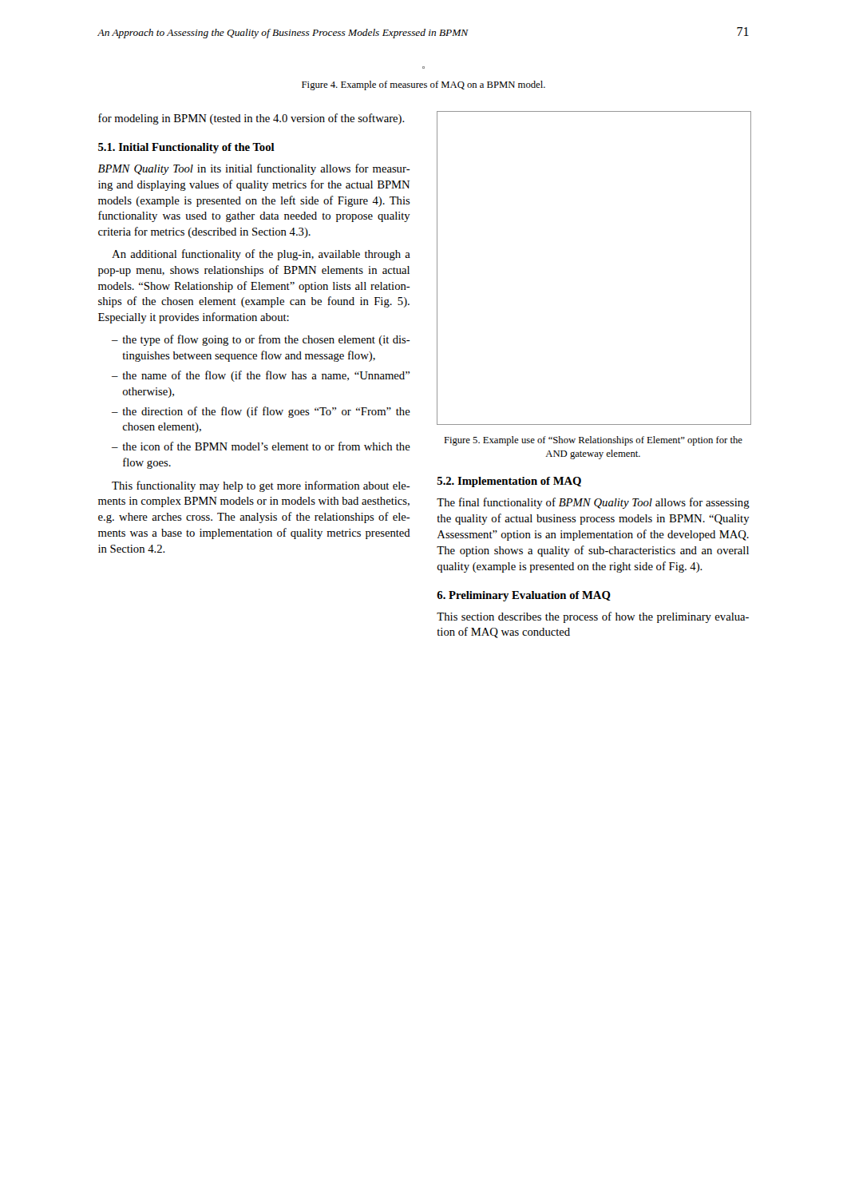An Approach to Assessing the Quality of Business Process Models Expressed in BPMN 71
Figure 4. Example of measures of MAQ on a BPMN model.
for modeling in BPMN (tested in the 4.0 version of the software).
5.1. Initial Functionality of the Tool
BPMN Quality Tool in its initial functionality allows for measuring and displaying values of quality metrics for the actual BPMN models (example is presented on the left side of Figure 4). This functionality was used to gather data needed to propose quality criteria for metrics (described in Section 4.3).
An additional functionality of the plug-in, available through a pop-up menu, shows relationships of BPMN elements in actual models. “Show Relationship of Element” option lists all relationships of the chosen element (example can be found in Fig. 5). Especially it provides information about:
the type of flow going to or from the chosen element (it distinguishes between sequence flow and message flow),
the name of the flow (if the flow has a name, “Unnamed” otherwise),
the direction of the flow (if flow goes “To” or “From” the chosen element),
the icon of the BPMN model’s element to or from which the flow goes.
This functionality may help to get more information about elements in complex BPMN models or in models with bad aesthetics, e.g. where arches cross. The analysis of the relationships of elements was a base to implementation of quality metrics presented in Section 4.2.
Figure 5. Example use of “Show Relationships of Element” option for the AND gateway element.
5.2. Implementation of MAQ
The final functionality of BPMN Quality Tool allows for assessing the quality of actual business process models in BPMN. “Quality Assessment” option is an implementation of the developed MAQ. The option shows a quality of sub-characteristics and an overall quality (example is presented on the right side of Fig. 4).
6. Preliminary Evaluation of MAQ
This section describes the process of how the preliminary evaluation of MAQ was conducted